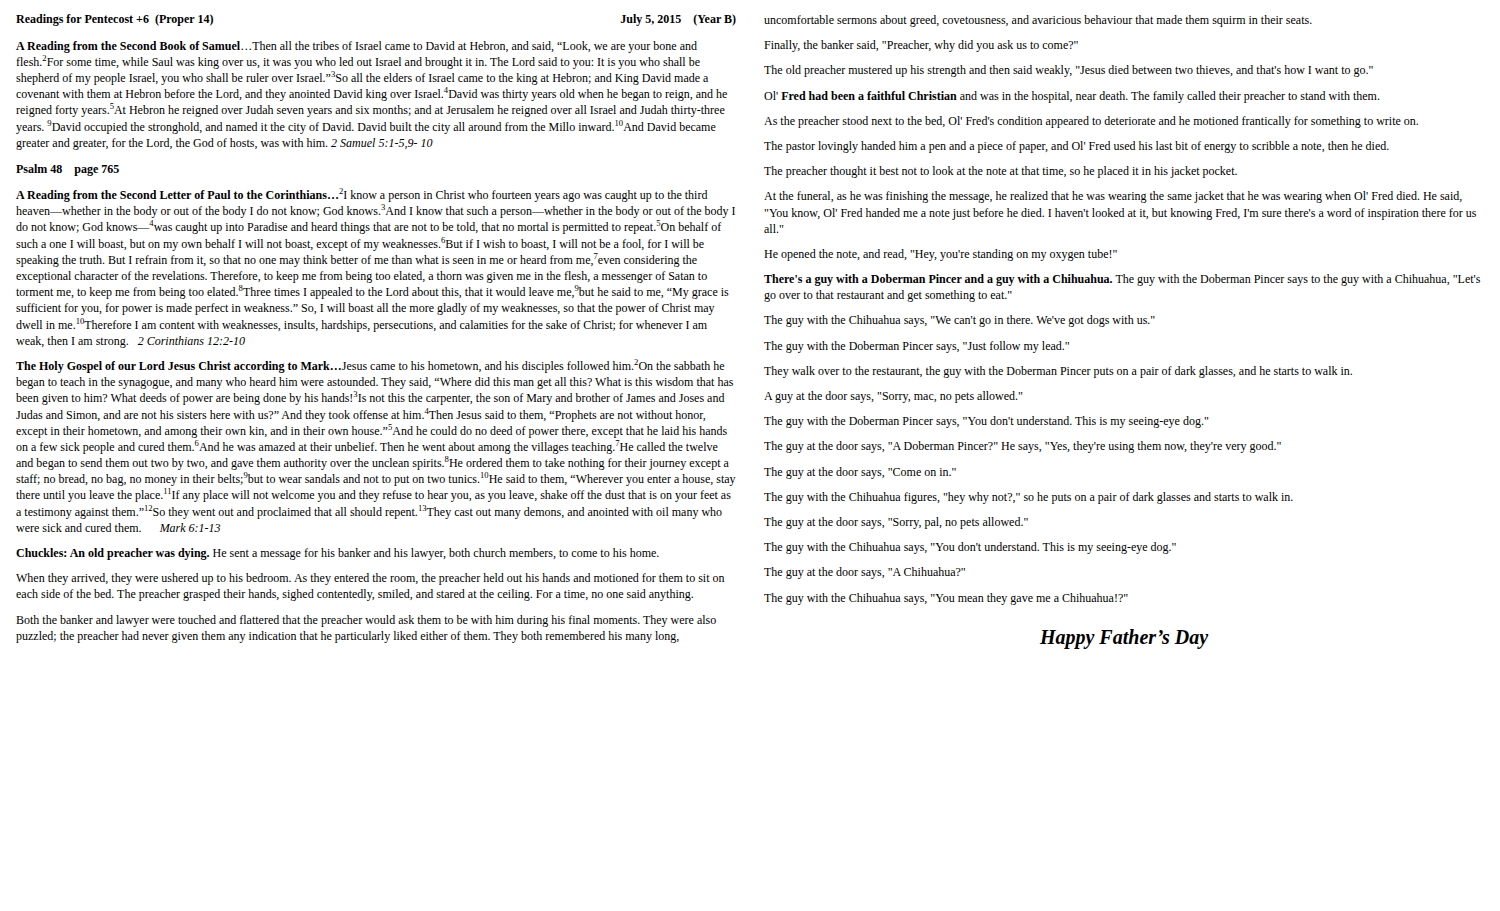Readings for Pentecost +6 (Proper 14)July 5, 2015 (Year B)
A Reading from the Second Book of Samuel…Then all the tribes of Israel came to David at Hebron, and said, “Look, we are your bone and flesh.2For some time, while Saul was king over us, it was you who led out Israel and brought it in. The Lord said to you: It is you who shall be shepherd of my people Israel, you who shall be ruler over Israel.”3So all the elders of Israel came to the king at Hebron; and King David made a covenant with them at Hebron before the Lord, and they anointed David king over Israel.4David was thirty years old when he began to reign, and he reigned forty years.5At Hebron he reigned over Judah seven years and six months; and at Jerusalem he reigned over all Israel and Judah thirty-three years. 9David occupied the stronghold, and named it the city of David. David built the city all around from the Millo inward.10And David became greater and greater, for the Lord, the God of hosts, was with him. 2 Samuel 5:1-5,9- 10
Psalm 48 page 765
A Reading from the Second Letter of Paul to the Corinthians…2I know a person in Christ who fourteen years ago was caught up to the third heaven—whether in the body or out of the body I do not know; God knows.3And I know that such a person—whether in the body or out of the body I do not know; God knows—4was caught up into Paradise and heard things that are not to be told, that no mortal is permitted to repeat.5On behalf of such a one I will boast, but on my own behalf I will not boast, except of my weaknesses.6But if I wish to boast, I will not be a fool, for I will be speaking the truth. But I refrain from it, so that no one may think better of me than what is seen in me or heard from me,7even considering the exceptional character of the revelations. Therefore, to keep me from being too elated, a thorn was given me in the flesh, a messenger of Satan to torment me, to keep me from being too elated.8Three times I appealed to the Lord about this, that it would leave me,9but he said to me, “My grace is sufficient for you, for power is made perfect in weakness.” So, I will boast all the more gladly of my weaknesses, so that the power of Christ may dwell in me.10Therefore I am content with weaknesses, insults, hardships, persecutions, and calamities for the sake of Christ; for whenever I am weak, then I am strong. 2 Corinthians 12:2-10
The Holy Gospel of our Lord Jesus Christ according to Mark…Jesus came to his hometown, and his disciples followed him.2On the sabbath he began to teach in the synagogue, and many who heard him were astounded. They said, “Where did this man get all this? What is this wisdom that has been given to him? What deeds of power are being done by his hands!3Is not this the carpenter, the son of Mary and brother of James and Joses and Judas and Simon, and are not his sisters here with us?” And they took offense at him.4Then Jesus said to them, “Prophets are not without honor, except in their hometown, and among their own kin, and in their own house.”5And he could do no deed of power there, except that he laid his hands on a few sick people and cured them.6And he was amazed at their unbelief. Then he went about among the villages teaching.7He called the twelve and began to send them out two by two, and gave them authority over the unclean spirits.8He ordered them to take nothing for their journey except a staff; no bread, no bag, no money in their belts;9but to wear sandals and not to put on two tunics.10He said to them, “Wherever you enter a house, stay there until you leave the place.11If any place will not welcome you and they refuse to hear you, as you leave, shake off the dust that is on your feet as a testimony against them.”12So they went out and proclaimed that all should repent.13They cast out many demons, and anointed with oil many who were sick and cured them. Mark 6:1-13
Chuckles: An old preacher was dying. He sent a message for his banker and his lawyer, both church members, to come to his home.
When they arrived, they were ushered up to his bedroom. As they entered the room, the preacher held out his hands and motioned for them to sit on each side of the bed. The preacher grasped their hands, sighed contentedly, smiled, and stared at the ceiling. For a time, no one said anything.
Both the banker and lawyer were touched and flattered that the preacher would ask them to be with him during his final moments. They were also puzzled; the preacher had never given them any indication that he particularly liked either of them. They both remembered his many long, uncomfortable sermons about greed, covetousness, and avaricious behaviour that made them squirm in their seats.
Finally, the banker said, "Preacher, why did you ask us to come?"
The old preacher mustered up his strength and then said weakly, "Jesus died between two thieves, and that's how I want to go."
Ol' Fred had been a faithful Christian and was in the hospital, near death. The family called their preacher to stand with them.
As the preacher stood next to the bed, Ol' Fred's condition appeared to deteriorate and he motioned frantically for something to write on.
The pastor lovingly handed him a pen and a piece of paper, and Ol' Fred used his last bit of energy to scribble a note, then he died.
The preacher thought it best not to look at the note at that time, so he placed it in his jacket pocket.
At the funeral, as he was finishing the message, he realized that he was wearing the same jacket that he was wearing when Ol' Fred died. He said, "You know, Ol' Fred handed me a note just before he died. I haven't looked at it, but knowing Fred, I'm sure there's a word of inspiration there for us all."
He opened the note, and read, "Hey, you're standing on my oxygen tube!"
There's a guy with a Doberman Pincer and a guy with a Chihuahua. The guy with the Doberman Pincer says to the guy with a Chihuahua, "Let's go over to that restaurant and get something to eat."
The guy with the Chihuahua says, "We can't go in there. We've got dogs with us."
The guy with the Doberman Pincer says, "Just follow my lead."
They walk over to the restaurant, the guy with the Doberman Pincer puts on a pair of dark glasses, and he starts to walk in.
A guy at the door says, "Sorry, mac, no pets allowed."
The guy with the Doberman Pincer says, "You don't understand. This is my seeing-eye dog."
The guy at the door says, "A Doberman Pincer?" He says, "Yes, they're using them now, they're very good."
The guy at the door says, "Come on in."
The guy with the Chihuahua figures, "hey why not?," so he puts on a pair of dark glasses and starts to walk in.
The guy at the door says, "Sorry, pal, no pets allowed."
The guy with the Chihuahua says, "You don't understand. This is my seeing-eye dog."
The guy at the door says, "A Chihuahua?"
The guy with the Chihuahua says, "You mean they gave me a Chihuahua!?"
Happy Father’s Day